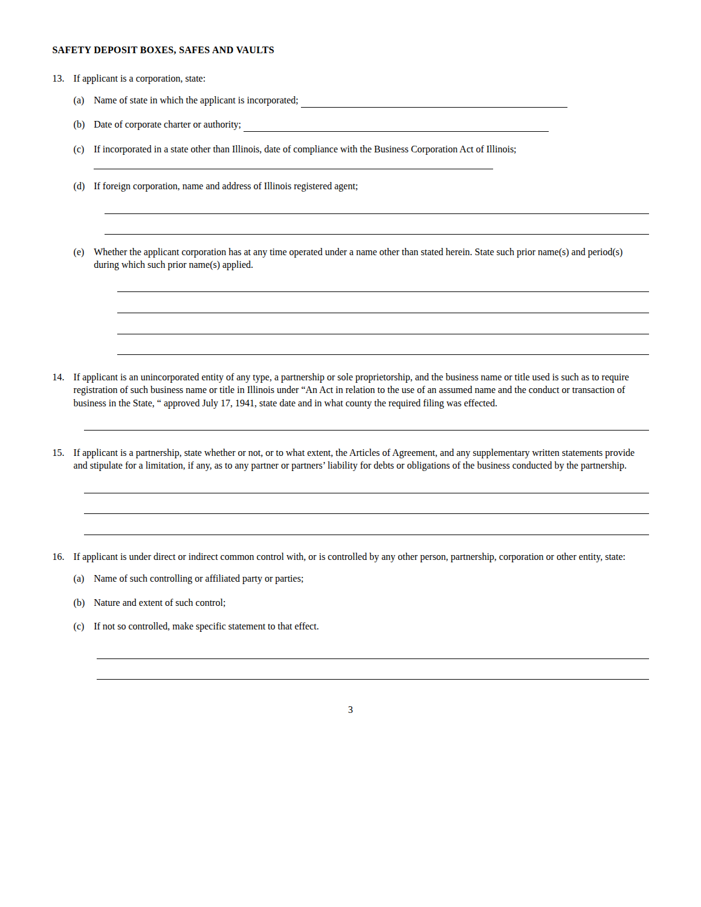SAFETY DEPOSIT BOXES, SAFES AND VAULTS
13. If applicant is a corporation, state:
(a) Name of state in which the applicant is incorporated;
(b) Date of corporate charter or authority;
(c) If incorporated in a state other than Illinois, date of compliance with the Business Corporation Act of Illinois;
(d) If foreign corporation, name and address of Illinois registered agent;
(e) Whether the applicant corporation has at any time operated under a name other than stated herein. State such prior name(s) and period(s) during which such prior name(s) applied.
14. If applicant is an unincorporated entity of any type, a partnership or sole proprietorship, and the business name or title used is such as to require registration of such business name or title in Illinois under “An Act in relation to the use of an assumed name and the conduct or transaction of business in the State, “ approved July 17, 1941, state date and in what county the required filing was effected.
15. If applicant is a partnership, state whether or not, or to what extent, the Articles of Agreement, and any supplementary written statements provide and stipulate for a limitation, if any, as to any partner or partners’ liability for debts or obligations of the business conducted by the partnership.
16. If applicant is under direct or indirect common control with, or is controlled by any other person, partnership, corporation or other entity, state:
(a) Name of such controlling or affiliated party or parties;
(b) Nature and extent of such control;
(c) If not so controlled, make specific statement to that effect.
3